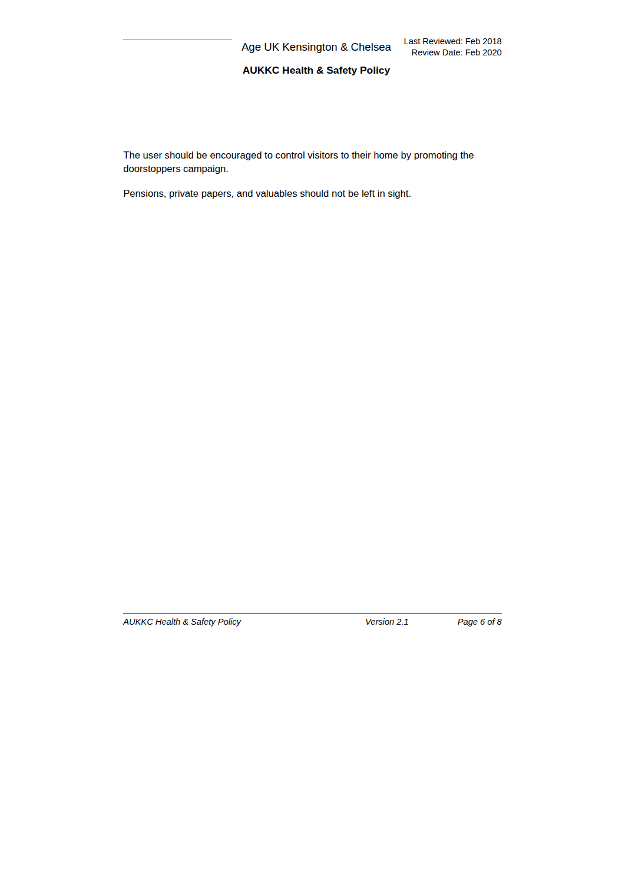Age UK Kensington & Chelsea
AUKKC Health & Safety Policy
Last Reviewed: Feb 2018
Review Date: Feb 2020
The user should be encouraged to control visitors to their home by promoting the doorstoppers campaign.
Pensions, private papers, and valuables should not be left in sight.
AUKKC Health & Safety Policy
Version 2.1
Page 6 of 8